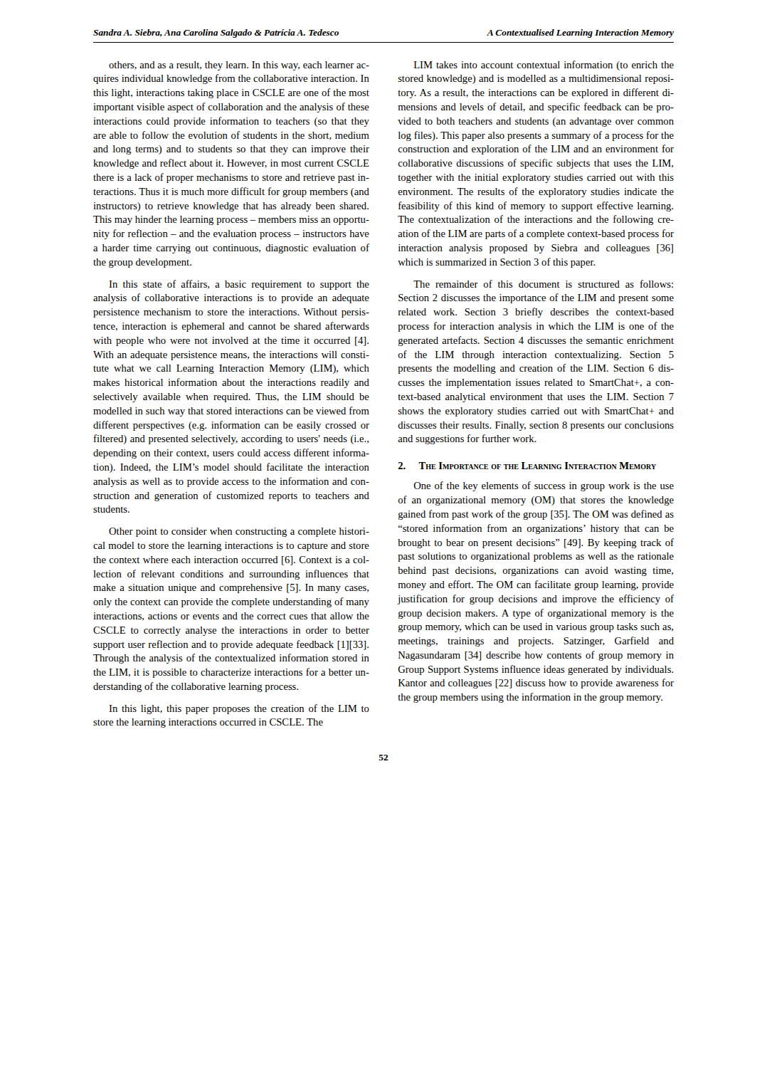Sandra A. Siebra, Ana Carolina Salgado & Patrícia A. Tedesco A Contextualised Learning Interaction Memory
others, and as a result, they learn. In this way, each learner acquires individual knowledge from the collaborative interaction. In this light, interactions taking place in CSCLE are one of the most important visible aspect of collaboration and the analysis of these interactions could provide information to teachers (so that they are able to follow the evolution of students in the short, medium and long terms) and to students so that they can improve their knowledge and reflect about it. However, in most current CSCLE there is a lack of proper mechanisms to store and retrieve past interactions. Thus it is much more difficult for group members (and instructors) to retrieve knowledge that has already been shared. This may hinder the learning process – members miss an opportunity for reflection – and the evaluation process – instructors have a harder time carrying out continuous, diagnostic evaluation of the group development.
In this state of affairs, a basic requirement to support the analysis of collaborative interactions is to provide an adequate persistence mechanism to store the interactions. Without persistence, interaction is ephemeral and cannot be shared afterwards with people who were not involved at the time it occurred [4]. With an adequate persistence means, the interactions will constitute what we call Learning Interaction Memory (LIM), which makes historical information about the interactions readily and selectively available when required. Thus, the LIM should be modelled in such way that stored interactions can be viewed from different perspectives (e.g. information can be easily crossed or filtered) and presented selectively, according to users' needs (i.e., depending on their context, users could access different information). Indeed, the LIM’s model should facilitate the interaction analysis as well as to provide access to the information and construction and generation of customized reports to teachers and students.
Other point to consider when constructing a complete historical model to store the learning interactions is to capture and store the context where each interaction occurred [6]. Context is a collection of relevant conditions and surrounding influences that make a situation unique and comprehensive [5]. In many cases, only the context can provide the complete understanding of many interactions, actions or events and the correct cues that allow the CSCLE to correctly analyse the interactions in order to better support user reflection and to provide adequate feedback [1][33]. Through the analysis of the contextualized information stored in the LIM, it is possible to characterize interactions for a better understanding of the collaborative learning process.
In this light, this paper proposes the creation of the LIM to store the learning interactions occurred in CSCLE. The
LIM takes into account contextual information (to enrich the stored knowledge) and is modelled as a multidimensional repository. As a result, the interactions can be explored in different dimensions and levels of detail, and specific feedback can be provided to both teachers and students (an advantage over common log files). This paper also presents a summary of a process for the construction and exploration of the LIM and an environment for collaborative discussions of specific subjects that uses the LIM, together with the initial exploratory studies carried out with this environment. The results of the exploratory studies indicate the feasibility of this kind of memory to support effective learning. The contextualization of the interactions and the following creation of the LIM are parts of a complete context-based process for interaction analysis proposed by Siebra and colleagues [36] which is summarized in Section 3 of this paper.
The remainder of this document is structured as follows: Section 2 discusses the importance of the LIM and present some related work. Section 3 briefly describes the context-based process for interaction analysis in which the LIM is one of the generated artefacts. Section 4 discusses the semantic enrichment of the LIM through interaction contextualizing. Section 5 presents the modelling and creation of the LIM. Section 6 discusses the implementation issues related to SmartChat+, a context-based analytical environment that uses the LIM. Section 7 shows the exploratory studies carried out with SmartChat+ and discusses their results. Finally, section 8 presents our conclusions and suggestions for further work.
2. The Importance of the Learning Interaction Memory
One of the key elements of success in group work is the use of an organizational memory (OM) that stores the knowledge gained from past work of the group [35]. The OM was defined as “stored information from an organizations’ history that can be brought to bear on present decisions” [49]. By keeping track of past solutions to organizational problems as well as the rationale behind past decisions, organizations can avoid wasting time, money and effort. The OM can facilitate group learning, provide justification for group decisions and improve the efficiency of group decision makers. A type of organizational memory is the group memory, which can be used in various group tasks such as, meetings, trainings and projects. Satzinger, Garfield and Nagasundaram [34] describe how contents of group memory in Group Support Systems influence ideas generated by individuals. Kantor and colleagues [22] discuss how to provide awareness for the group members using the information in the group memory.
52